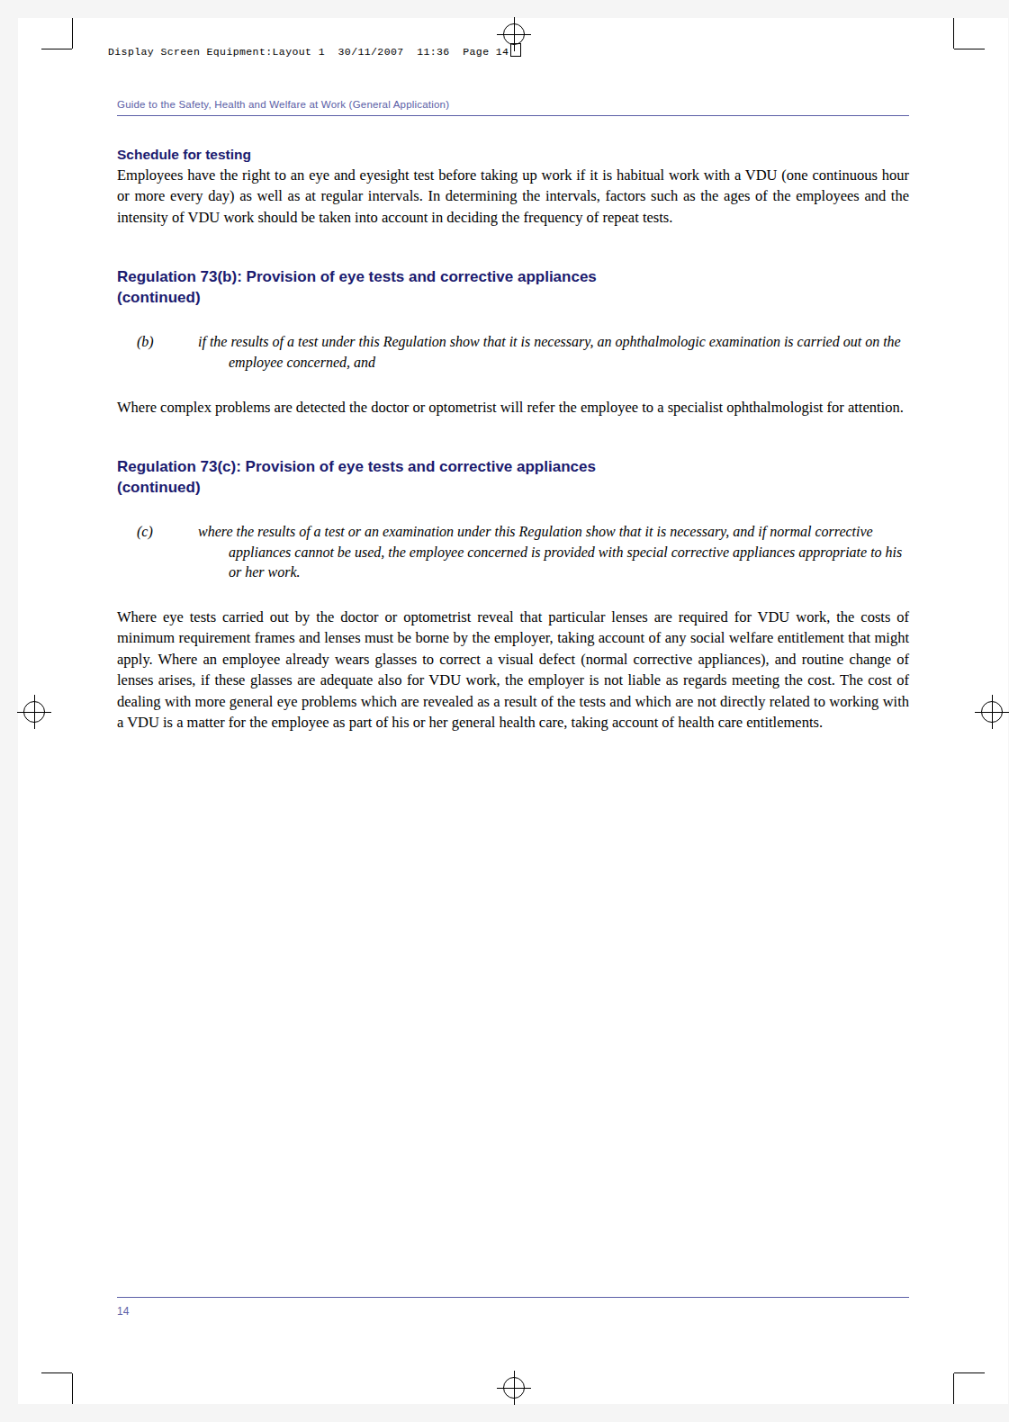Display Screen Equipment:Layout 1 30/11/2007 11:36 Page 14
Guide to the Safety, Health and Welfare at Work (General Application)
Schedule for testing
Employees have the right to an eye and eyesight test before taking up work if it is habitual work with a VDU (one continuous hour or more every day) as well as at regular intervals. In determining the intervals, factors such as the ages of the employees and the intensity of VDU work should be taken into account in deciding the frequency of repeat tests.
Regulation 73(b): Provision of eye tests and corrective appliances
(continued)
(b) if the results of a test under this Regulation show that it is necessary, an ophthalmologic examination is carried out on the employee concerned, and
Where complex problems are detected the doctor or optometrist will refer the employee to a specialist ophthalmologist for attention.
Regulation 73(c): Provision of eye tests and corrective appliances
(continued)
(c) where the results of a test or an examination under this Regulation show that it is necessary, and if normal corrective appliances cannot be used, the employee concerned is provided with special corrective appliances appropriate to his or her work.
Where eye tests carried out by the doctor or optometrist reveal that particular lenses are required for VDU work, the costs of minimum requirement frames and lenses must be borne by the employer, taking account of any social welfare entitlement that might apply. Where an employee already wears glasses to correct a visual defect (normal corrective appliances), and routine change of lenses arises, if these glasses are adequate also for VDU work, the employer is not liable as regards meeting the cost. The cost of dealing with more general eye problems which are revealed as a result of the tests and which are not directly related to working with a VDU is a matter for the employee as part of his or her general health care, taking account of health care entitlements.
14